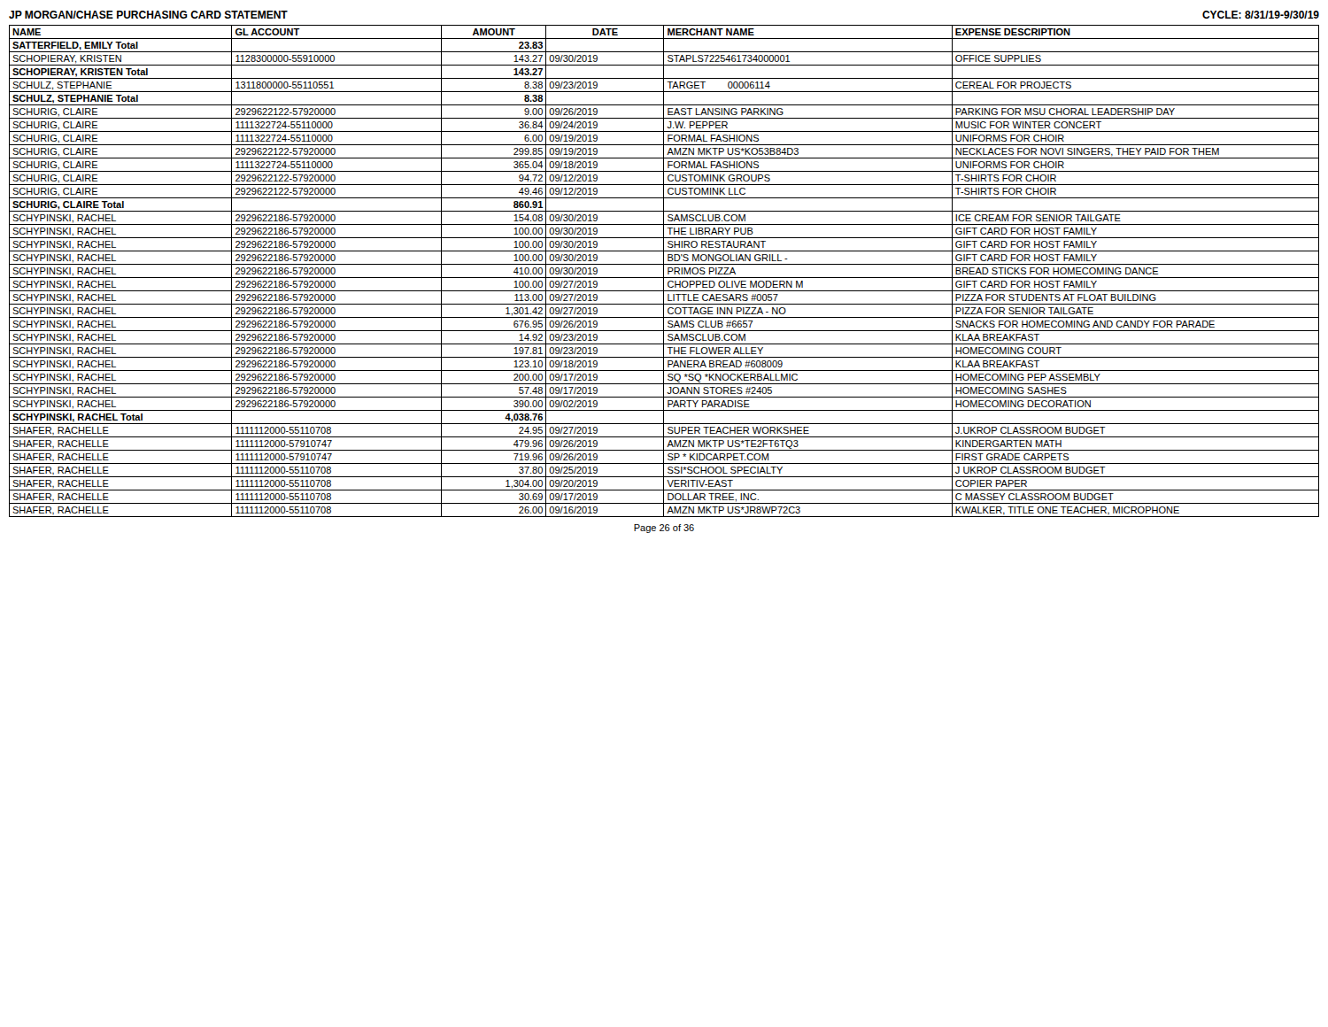JP MORGAN/CHASE PURCHASING CARD STATEMENT CYCLE: 8/31/19-9/30/19
| NAME | GL ACCOUNT | AMOUNT | DATE | MERCHANT NAME | EXPENSE DESCRIPTION |
| --- | --- | --- | --- | --- | --- |
| SATTERFIELD, EMILY Total | | 23.83 | | | |
| SCHOPIERAY, KRISTEN | 1128300000-55910000 | 143.27 | 09/30/2019 | STAPLS7225461734000001 | OFFICE SUPPLIES |
| SCHOPIERAY, KRISTEN Total | | 143.27 | | | |
| SCHULZ, STEPHANIE | 1311800000-55110551 | 8.38 | 09/23/2019 | TARGET 00006114 | CEREAL FOR PROJECTS |
| SCHULZ, STEPHANIE Total | | 8.38 | | | |
| SCHURIG, CLAIRE | 2929622122-57920000 | 9.00 | 09/26/2019 | EAST LANSING PARKING | PARKING FOR MSU CHORAL LEADERSHIP DAY |
| SCHURIG, CLAIRE | 1111322724-55110000 | 36.84 | 09/24/2019 | J.W. PEPPER | MUSIC FOR WINTER CONCERT |
| SCHURIG, CLAIRE | 1111322724-55110000 | 6.00 | 09/19/2019 | FORMAL FASHIONS | UNIFORMS FOR CHOIR |
| SCHURIG, CLAIRE | 2929622122-57920000 | 299.85 | 09/19/2019 | AMZN MKTP US*KO53B84D3 | NECKLACES FOR NOVI SINGERS, THEY PAID FOR THEM |
| SCHURIG, CLAIRE | 1111322724-55110000 | 365.04 | 09/18/2019 | FORMAL FASHIONS | UNIFORMS FOR CHOIR |
| SCHURIG, CLAIRE | 2929622122-57920000 | 94.72 | 09/12/2019 | CUSTOMINK GROUPS | T-SHIRTS FOR CHOIR |
| SCHURIG, CLAIRE | 2929622122-57920000 | 49.46 | 09/12/2019 | CUSTOMINK LLC | T-SHIRTS FOR CHOIR |
| SCHURIG, CLAIRE Total | | 860.91 | | | |
| SCHYPINSKI, RACHEL | 2929622186-57920000 | 154.08 | 09/30/2019 | SAMSCLUB.COM | ICE CREAM FOR SENIOR TAILGATE |
| SCHYPINSKI, RACHEL | 2929622186-57920000 | 100.00 | 09/30/2019 | THE LIBRARY PUB | GIFT CARD FOR HOST FAMILY |
| SCHYPINSKI, RACHEL | 2929622186-57920000 | 100.00 | 09/30/2019 | SHIRO RESTAURANT | GIFT CARD FOR HOST FAMILY |
| SCHYPINSKI, RACHEL | 2929622186-57920000 | 100.00 | 09/30/2019 | BD'S MONGOLIAN GRILL - | GIFT CARD FOR HOST FAMILY |
| SCHYPINSKI, RACHEL | 2929622186-57920000 | 410.00 | 09/30/2019 | PRIMOS PIZZA | BREAD STICKS FOR HOMECOMING DANCE |
| SCHYPINSKI, RACHEL | 2929622186-57920000 | 100.00 | 09/27/2019 | CHOPPED OLIVE MODERN M | GIFT CARD FOR HOST FAMILY |
| SCHYPINSKI, RACHEL | 2929622186-57920000 | 113.00 | 09/27/2019 | LITTLE CAESARS #0057 | PIZZA FOR STUDENTS AT FLOAT BUILDING |
| SCHYPINSKI, RACHEL | 2929622186-57920000 | 1,301.42 | 09/27/2019 | COTTAGE INN PIZZA - NO | PIZZA FOR SENIOR TAILGATE |
| SCHYPINSKI, RACHEL | 2929622186-57920000 | 676.95 | 09/26/2019 | SAMS CLUB #6657 | SNACKS FOR HOMECOMING AND CANDY FOR PARADE |
| SCHYPINSKI, RACHEL | 2929622186-57920000 | 14.92 | 09/23/2019 | SAMSCLUB.COM | KLAA BREAKFAST |
| SCHYPINSKI, RACHEL | 2929622186-57920000 | 197.81 | 09/23/2019 | THE FLOWER ALLEY | HOMECOMING COURT |
| SCHYPINSKI, RACHEL | 2929622186-57920000 | 123.10 | 09/18/2019 | PANERA BREAD #608009 | KLAA BREAKFAST |
| SCHYPINSKI, RACHEL | 2929622186-57920000 | 200.00 | 09/17/2019 | SQ *SQ *KNOCKERBALLMIC | HOMECOMING PEP ASSEMBLY |
| SCHYPINSKI, RACHEL | 2929622186-57920000 | 57.48 | 09/17/2019 | JOANN STORES #2405 | HOMECOMING SASHES |
| SCHYPINSKI, RACHEL | 2929622186-57920000 | 390.00 | 09/02/2019 | PARTY PARADISE | HOMECOMING DECORATION |
| SCHYPINSKI, RACHEL Total | | 4,038.76 | | | |
| SHAFER, RACHELLE | 1111112000-55110708 | 24.95 | 09/27/2019 | SUPER TEACHER WORKSHEE | J.UKROP CLASSROOM BUDGET |
| SHAFER, RACHELLE | 1111112000-57910747 | 479.96 | 09/26/2019 | AMZN MKTP US*TE2FT6TQ3 | KINDERGARTEN MATH |
| SHAFER, RACHELLE | 1111112000-57910747 | 719.96 | 09/26/2019 | SP * KIDCARPET.COM | FIRST GRADE CARPETS |
| SHAFER, RACHELLE | 1111112000-55110708 | 37.80 | 09/25/2019 | SSI*SCHOOL SPECIALTY | J UKROP CLASSROOM BUDGET |
| SHAFER, RACHELLE | 1111112000-55110708 | 1,304.00 | 09/20/2019 | VERITIV-EAST | COPIER PAPER |
| SHAFER, RACHELLE | 1111112000-55110708 | 30.69 | 09/17/2019 | DOLLAR TREE, INC. | C MASSEY CLASSROOM BUDGET |
| SHAFER, RACHELLE | 1111112000-55110708 | 26.00 | 09/16/2019 | AMZN MKTP US*JR8WP72C3 | KWALKER, TITLE ONE TEACHER, MICROPHONE |
Page 26 of 36